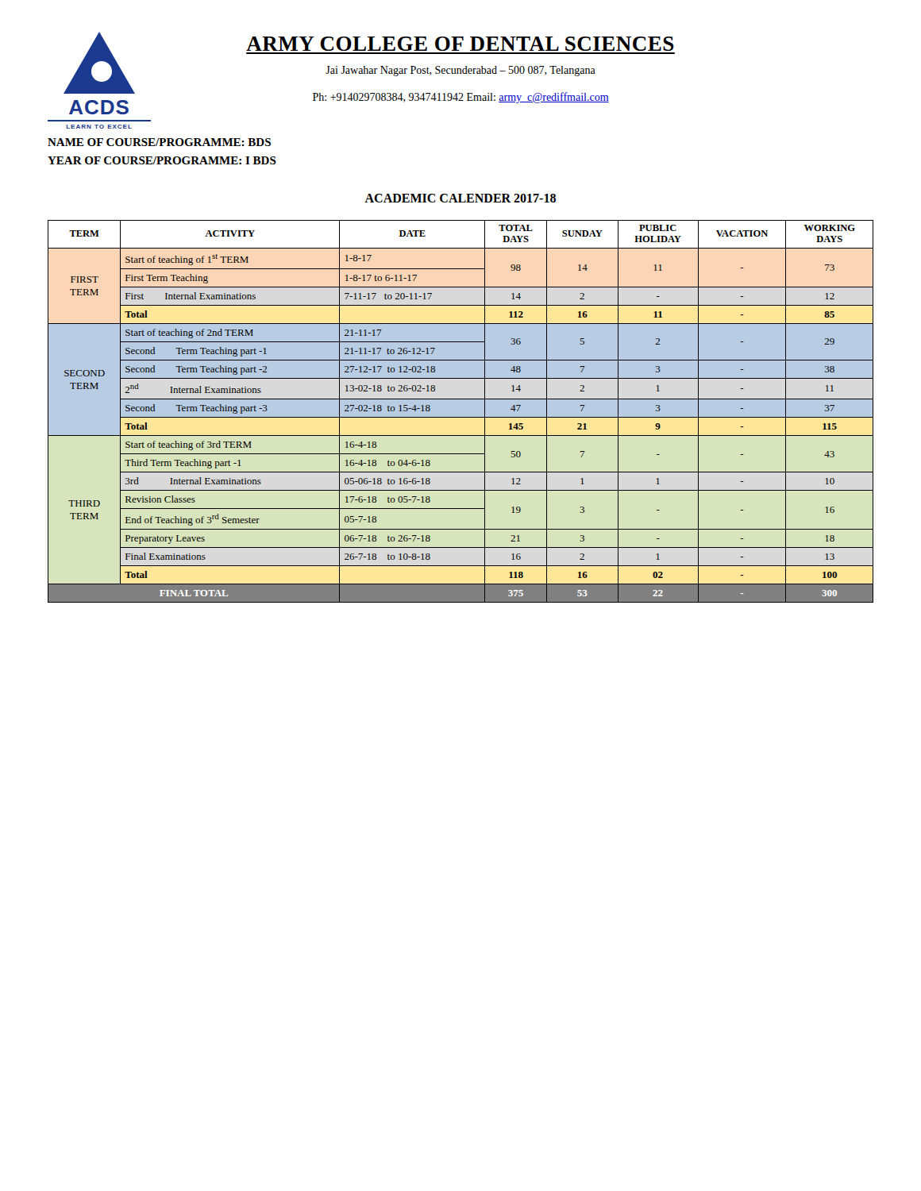ACDS
LEARN TO EXCEL
ARMY COLLEGE OF DENTAL SCIENCES
Jai Jawahar Nagar Post, Secunderabad – 500 087, Telangana
Ph: +914029708384, 9347411942 Email: army_c@rediffmail.com
NAME OF COURSE/PROGRAMME: BDS
YEAR OF COURSE/PROGRAMME: I BDS
ACADEMIC CALENDER 2017-18
| TERM | ACTIVITY | DATE | TOTAL DAYS | SUNDAY | PUBLIC HOLIDAY | VACATION | WORKING DAYS |
| --- | --- | --- | --- | --- | --- | --- | --- |
| FIRST TERM | Start of teaching of 1 st TERM | 1-8-17 | 98 | 14 | 11 | - | 73 |
| First Term Teaching | 1-8-17 to 6-11-17 |
| First Internal Examinations | 7-11-17 to 20-11-17 | 14 | 2 | - | - | 12 |
| Total | | 112 | 16 | 11 | - | 85 |
| SECOND TERM | Start of teaching of 2nd TERM | 21-11-17 | 36 | 5 | 2 | - | 29 |
| Second Term Teaching part -1 | 21-11-17 to 26-12-17 |
| Second Term Teaching part -2 | 27-12-17 to 12-02-18 | 48 | 7 | 3 | - | 38 |
| 2 nd Internal Examinations | 13-02-18 to 26-02-18 | 14 | 2 | 1 | - | 11 |
| Second Term Teaching part -3 | 27-02-18 to 15-4-18 | 47 | 7 | 3 | - | 37 |
| Total | | 145 | 21 | 9 | - | 115 |
| THIRD TERM | Start of teaching of 3rd TERM | 16-4-18 | 50 | 7 | - | - | 43 |
| Third Term Teaching part -1 | 16-4-18 to 04-6-18 |
| 3rd Internal Examinations | 05-06-18 to 16-6-18 | 12 | 1 | 1 | - | 10 |
| Revision Classes | 17-6-18 to 05-7-18 | 19 | 3 | - | - | 16 |
| End of Teaching of 3 rd Semester | 05-7-18 |
| Preparatory Leaves | 06-7-18 to 26-7-18 | 21 | 3 | - | - | 18 |
| Final Examinations | 26-7-18 to 10-8-18 | 16 | 2 | 1 | - | 13 |
| Total | | 118 | 16 | 02 | - | 100 |
| FINAL TOTAL | | 375 | 53 | 22 | - | 300 |